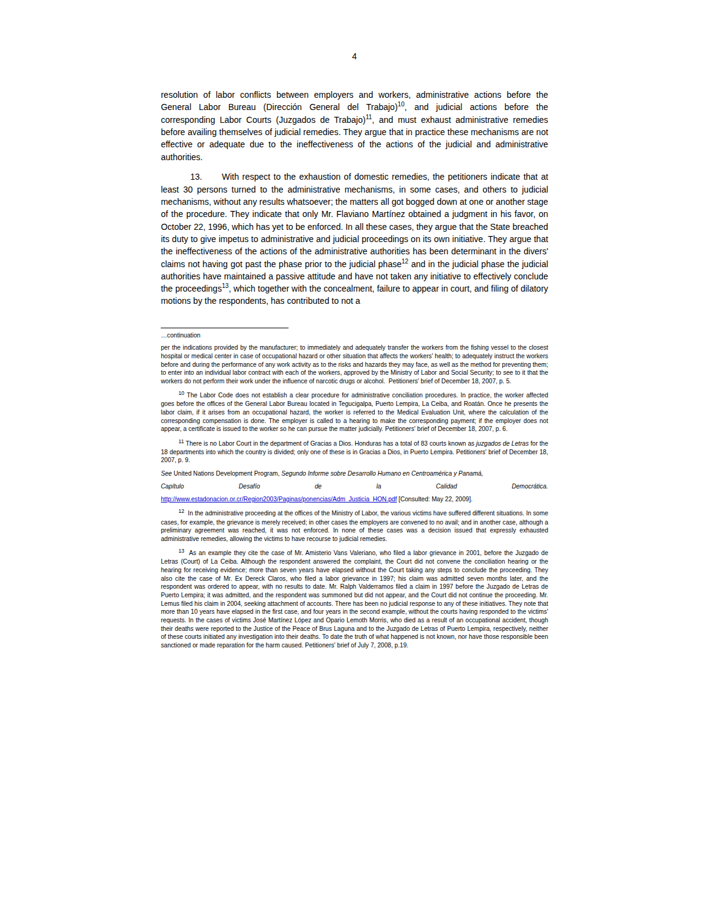4
resolution of labor conflicts between employers and workers, administrative actions before the General Labor Bureau (Dirección General del Trabajo)10, and judicial actions before the corresponding Labor Courts (Juzgados de Trabajo)11, and must exhaust administrative remedies before availing themselves of judicial remedies. They argue that in practice these mechanisms are not effective or adequate due to the ineffectiveness of the actions of the judicial and administrative authorities.
13. With respect to the exhaustion of domestic remedies, the petitioners indicate that at least 30 persons turned to the administrative mechanisms, in some cases, and others to judicial mechanisms, without any results whatsoever; the matters all got bogged down at one or another stage of the procedure. They indicate that only Mr. Flaviano Martínez obtained a judgment in his favor, on October 22, 1996, which has yet to be enforced. In all these cases, they argue that the State breached its duty to give impetus to administrative and judicial proceedings on its own initiative. They argue that the ineffectiveness of the actions of the administrative authorities has been determinant in the divers' claims not having got past the phase prior to the judicial phase12 and in the judicial phase the judicial authorities have maintained a passive attitude and have not taken any initiative to effectively conclude the proceedings13, which together with the concealment, failure to appear in court, and filing of dilatory motions by the respondents, has contributed to not a
…continuation
per the indications provided by the manufacturer; to immediately and adequately transfer the workers from the fishing vessel to the closest hospital or medical center in case of occupational hazard or other situation that affects the workers' health; to adequately instruct the workers before and during the performance of any work activity as to the risks and hazards they may face, as well as the method for preventing them; to enter into an individual labor contract with each of the workers, approved by the Ministry of Labor and Social Security; to see to it that the workers do not perform their work under the influence of narcotic drugs or alcohol. Petitioners' brief of December 18, 2007, p. 5.
10 The Labor Code does not establish a clear procedure for administrative conciliation procedures. In practice, the worker affected goes before the offices of the General Labor Bureau located in Tegucigalpa, Puerto Lempira, La Ceiba, and Roatán. Once he presents the labor claim, if it arises from an occupational hazard, the worker is referred to the Medical Evaluation Unit, where the calculation of the corresponding compensation is done. The employer is called to a hearing to make the corresponding payment; if the employer does not appear, a certificate is issued to the worker so he can pursue the matter judicially. Petitioners' brief of December 18, 2007, p. 6.
11 There is no Labor Court in the department of Gracias a Dios. Honduras has a total of 83 courts known as juzgados de Letras for the 18 departments into which the country is divided; only one of these is in Gracias a Dios, in Puerto Lempira. Petitioners' brief of December 18, 2007, p. 9.
See United Nations Development Program, Segundo Informe sobre Desarrollo Humano en Centroamérica y Panamá,
Capítulo Desafío de la Calidad Democrática.
http://www.estadonacion.or.cr/Region2003/Paginas/ponencias/Adm_Justicia_HON.pdf [Consulted: May 22, 2009].
12 In the administrative proceeding at the offices of the Ministry of Labor, the various victims have suffered different situations. In some cases, for example, the grievance is merely received; in other cases the employers are convened to no avail; and in another case, although a preliminary agreement was reached, it was not enforced. In none of these cases was a decision issued that expressly exhausted administrative remedies, allowing the victims to have recourse to judicial remedies.
13 As an example they cite the case of Mr. Amisterio Vans Valeriano, who filed a labor grievance in 2001, before the Juzgado de Letras (Court) of La Ceiba. Although the respondent answered the complaint, the Court did not convene the conciliation hearing or the hearing for receiving evidence; more than seven years have elapsed without the Court taking any steps to conclude the proceeding. They also cite the case of Mr. Ex Dereck Claros, who filed a labor grievance in 1997; his claim was admitted seven months later, and the respondent was ordered to appear, with no results to date. Mr. Ralph Valderramos filed a claim in 1997 before the Juzgado de Letras de Puerto Lempira; it was admitted, and the respondent was summoned but did not appear, and the Court did not continue the proceeding. Mr. Lemus filed his claim in 2004, seeking attachment of accounts. There has been no judicial response to any of these initiatives. They note that more than 10 years have elapsed in the first case, and four years in the second example, without the courts having responded to the victims' requests. In the cases of victims José Martínez López and Opario Lemoth Morris, who died as a result of an occupational accident, though their deaths were reported to the Justice of the Peace of Brus Laguna and to the Juzgado de Letras of Puerto Lempira, respectively, neither of these courts initiated any investigation into their deaths. To date the truth of what happened is not known, nor have those responsible been sanctioned or made reparation for the harm caused. Petitioners' brief of July 7, 2008, p.19.